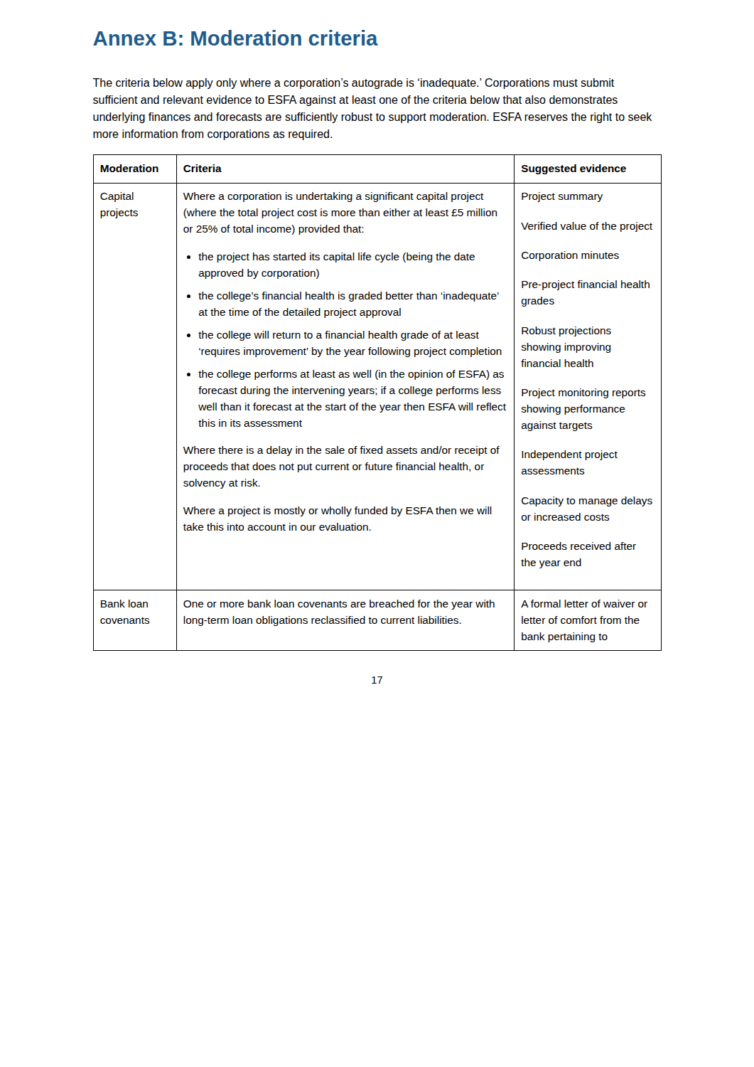Annex B: Moderation criteria
The criteria below apply only where a corporation’s autograde is ‘inadequate.’ Corporations must submit sufficient and relevant evidence to ESFA against at least one of the criteria below that also demonstrates underlying finances and forecasts are sufficiently robust to support moderation. ESFA reserves the right to seek more information from corporations as required.
| Moderation | Criteria | Suggested evidence |
| --- | --- | --- |
| Capital projects | Where a corporation is undertaking a significant capital project (where the total project cost is more than either at least £5 million or 25% of total income) provided that: the project has started its capital life cycle (being the date approved by corporation) the college’s financial health is graded better than ‘inadequate’ at the time of the detailed project approval the college will return to a financial health grade of at least ‘requires improvement’ by the year following project completion the college performs at least as well (in the opinion of ESFA) as forecast during the intervening years; if a college performs less well than it forecast at the start of the year then ESFA will reflect this in its assessment Where there is a delay in the sale of fixed assets and/or receipt of proceeds that does not put current or future financial health, or solvency at risk. Where a project is mostly or wholly funded by ESFA then we will take this into account in our evaluation. | Project summary Verified value of the project Corporation minutes Pre-project financial health grades Robust projections showing improving financial health Project monitoring reports showing performance against targets Independent project assessments Capacity to manage delays or increased costs Proceeds received after the year end |
| Bank loan covenants | One or more bank loan covenants are breached for the year with long-term loan obligations reclassified to current liabilities. | A formal letter of waiver or letter of comfort from the bank pertaining to |
17